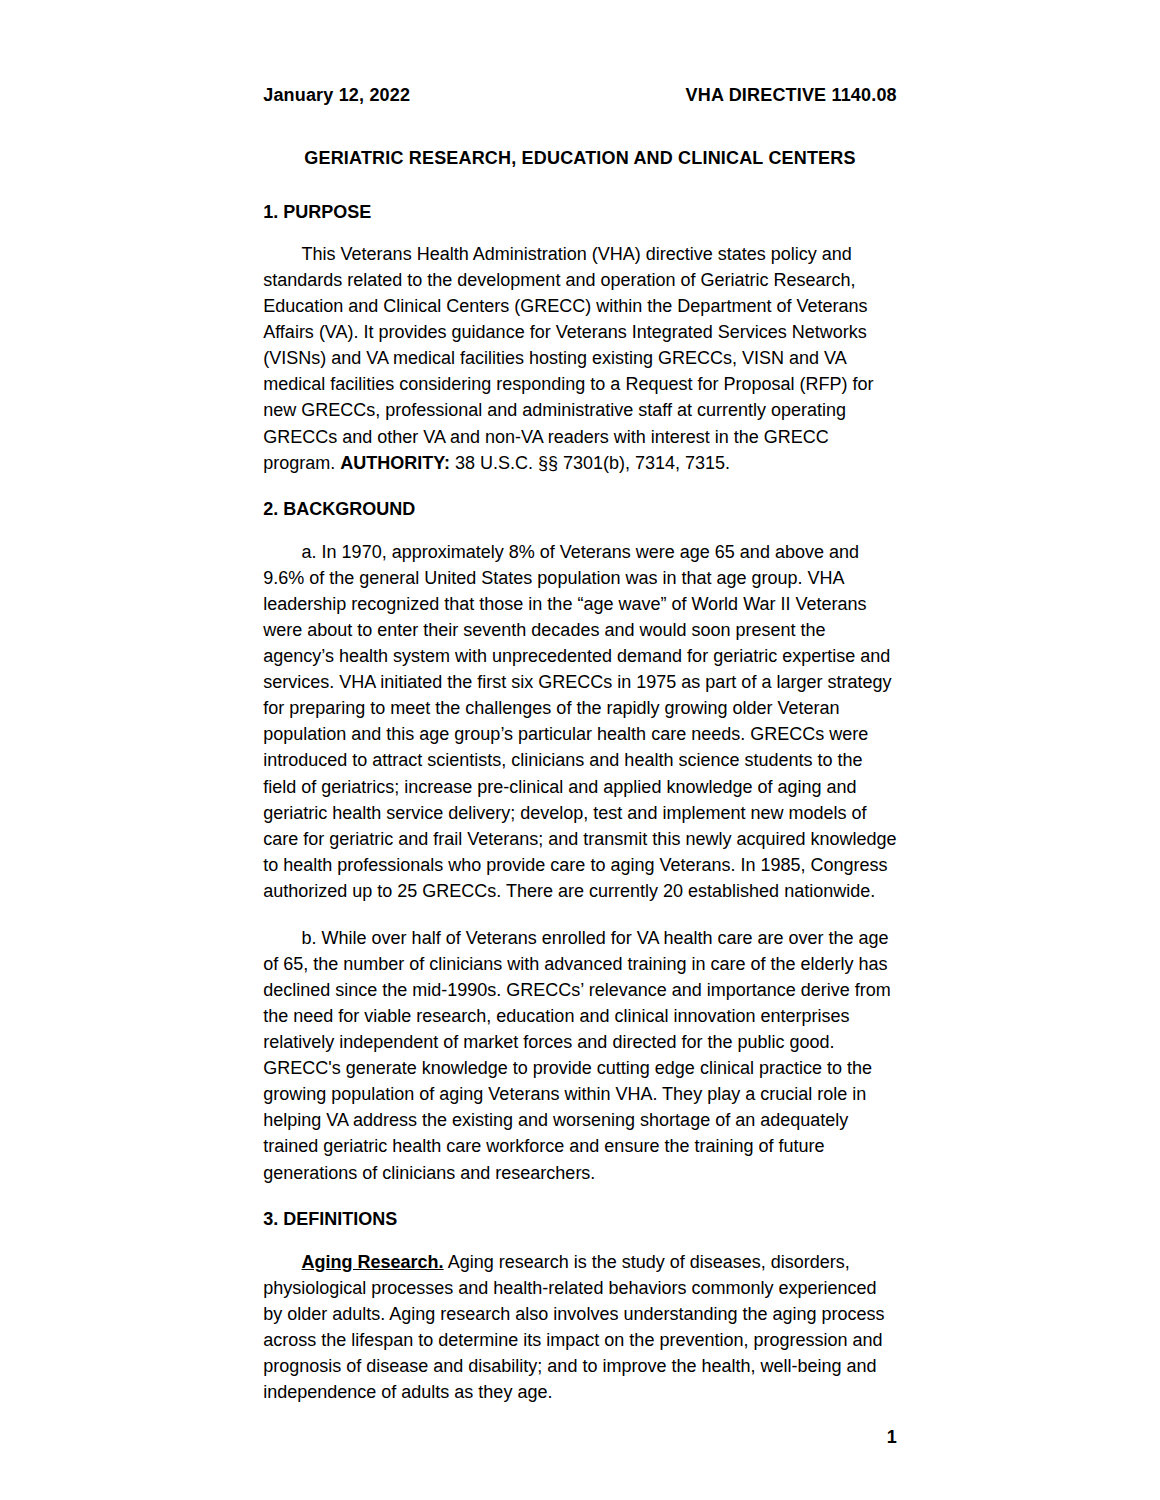January 12, 2022 VHA DIRECTIVE 1140.08
GERIATRIC RESEARCH, EDUCATION AND CLINICAL CENTERS
1. PURPOSE
This Veterans Health Administration (VHA) directive states policy and standards related to the development and operation of Geriatric Research, Education and Clinical Centers (GRECC) within the Department of Veterans Affairs (VA). It provides guidance for Veterans Integrated Services Networks (VISNs) and VA medical facilities hosting existing GRECCs, VISN and VA medical facilities considering responding to a Request for Proposal (RFP) for new GRECCs, professional and administrative staff at currently operating GRECCs and other VA and non-VA readers with interest in the GRECC program. AUTHORITY: 38 U.S.C. §§ 7301(b), 7314, 7315.
2. BACKGROUND
a. In 1970, approximately 8% of Veterans were age 65 and above and 9.6% of the general United States population was in that age group. VHA leadership recognized that those in the “age wave” of World War II Veterans were about to enter their seventh decades and would soon present the agency’s health system with unprecedented demand for geriatric expertise and services. VHA initiated the first six GRECCs in 1975 as part of a larger strategy for preparing to meet the challenges of the rapidly growing older Veteran population and this age group’s particular health care needs. GRECCs were introduced to attract scientists, clinicians and health science students to the field of geriatrics; increase pre-clinical and applied knowledge of aging and geriatric health service delivery; develop, test and implement new models of care for geriatric and frail Veterans; and transmit this newly acquired knowledge to health professionals who provide care to aging Veterans. In 1985, Congress authorized up to 25 GRECCs. There are currently 20 established nationwide.
b. While over half of Veterans enrolled for VA health care are over the age of 65, the number of clinicians with advanced training in care of the elderly has declined since the mid-1990s. GRECCs’ relevance and importance derive from the need for viable research, education and clinical innovation enterprises relatively independent of market forces and directed for the public good. GRECC's generate knowledge to provide cutting edge clinical practice to the growing population of aging Veterans within VHA. They play a crucial role in helping VA address the existing and worsening shortage of an adequately trained geriatric health care workforce and ensure the training of future generations of clinicians and researchers.
3. DEFINITIONS
Aging Research. Aging research is the study of diseases, disorders, physiological processes and health-related behaviors commonly experienced by older adults. Aging research also involves understanding the aging process across the lifespan to determine its impact on the prevention, progression and prognosis of disease and disability; and to improve the health, well-being and independence of adults as they age.
1